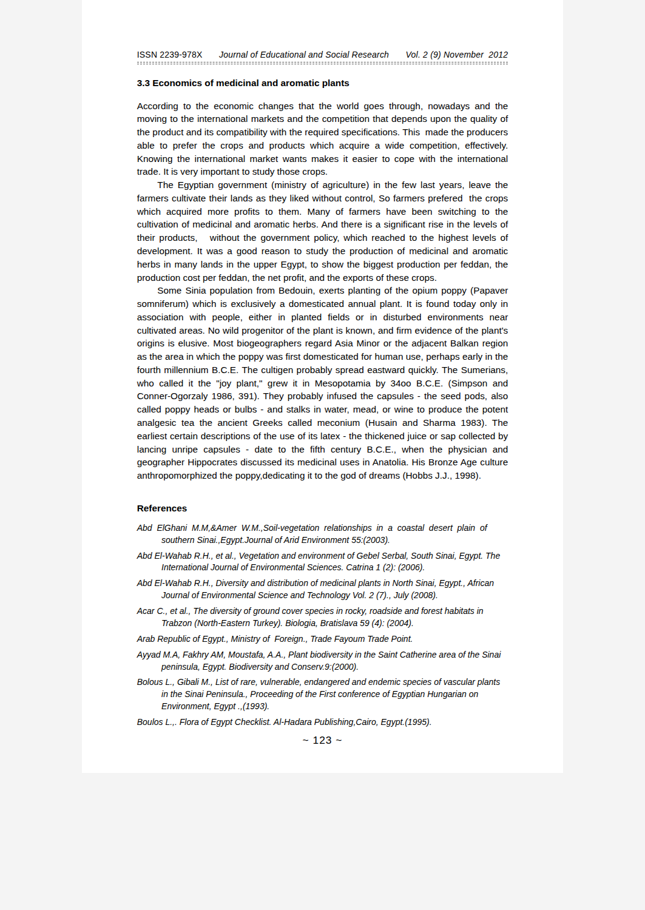ISSN 2239-978X Journal of Educational and Social Research Vol. 2 (9) November 2012
3.3 Economics of medicinal and aromatic plants
According to the economic changes that the world goes through, nowadays and the moving to the international markets and the competition that depends upon the quality of the product and its compatibility with the required specifications. This made the producers able to prefer the crops and products which acquire a wide competition, effectively. Knowing the international market wants makes it easier to cope with the international trade. It is very important to study those crops.
The Egyptian government (ministry of agriculture) in the few last years, leave the farmers cultivate their lands as they liked without control, So farmers prefered the crops which acquired more profits to them. Many of farmers have been switching to the cultivation of medicinal and aromatic herbs. And there is a significant rise in the levels of their products, without the government policy, which reached to the highest levels of development. It was a good reason to study the production of medicinal and aromatic herbs in many lands in the upper Egypt, to show the biggest production per feddan, the production cost per feddan, the net profit, and the exports of these crops.
Some Sinia population from Bedouin, exerts planting of the opium poppy (Papaver somniferum) which is exclusively a domesticated annual plant. It is found today only in association with people, either in planted fields or in disturbed environments near cultivated areas. No wild progenitor of the plant is known, and firm evidence of the plant's origins is elusive. Most biogeographers regard Asia Minor or the adjacent Balkan region as the area in which the poppy was first domesticated for human use, perhaps early in the fourth millennium B.C.E. The cultigen probably spread eastward quickly. The Sumerians, who called it the "joy plant," grew it in Mesopotamia by 34oo B.C.E. (Simpson and Conner-Ogorzaly 1986, 391). They probably infused the capsules - the seed pods, also called poppy heads or bulbs - and stalks in water, mead, or wine to produce the potent analgesic tea the ancient Greeks called meconium (Husain and Sharma 1983). The earliest certain descriptions of the use of its latex - the thickened juice or sap collected by lancing unripe capsules - date to the fifth century B.C.E., when the physician and geographer Hippocrates discussed its medicinal uses in Anatolia. His Bronze Age culture anthropomorphized the poppy,dedicating it to the god of dreams (Hobbs J.J., 1998).
References
Abd ElGhani M.M,&Amer W.M.,Soil-vegetation relationships in a coastal desert plain of southern Sinai.,Egypt.Journal of Arid Environment 55:(2003).
Abd El-Wahab R.H., et al., Vegetation and environment of Gebel Serbal, South Sinai, Egypt. The International Journal of Environmental Sciences. Catrina 1 (2): (2006).
Abd El-Wahab R.H., Diversity and distribution of medicinal plants in North Sinai, Egypt., African Journal of Environmental Science and Technology Vol. 2 (7)., July (2008).
Acar C., et al., The diversity of ground cover species in rocky, roadside and forest habitats in Trabzon (North-Eastern Turkey). Biologia, Bratislava 59 (4): (2004).
Arab Republic of Egypt., Ministry of Foreign., Trade Fayoum Trade Point.
Ayyad M.A, Fakhry AM, Moustafa, A.A., Plant biodiversity in the Saint Catherine area of the Sinai peninsula, Egypt. Biodiversity and Conserv.9:(2000).
Bolous L., Gibali M., List of rare, vulnerable, endangered and endemic species of vascular plants in the Sinai Peninsula., Proceeding of the First conference of Egyptian Hungarian on Environment, Egypt .,(1993).
Boulos L.,. Flora of Egypt Checklist. Al-Hadara Publishing,Cairo, Egypt.(1995).
~ 123 ~